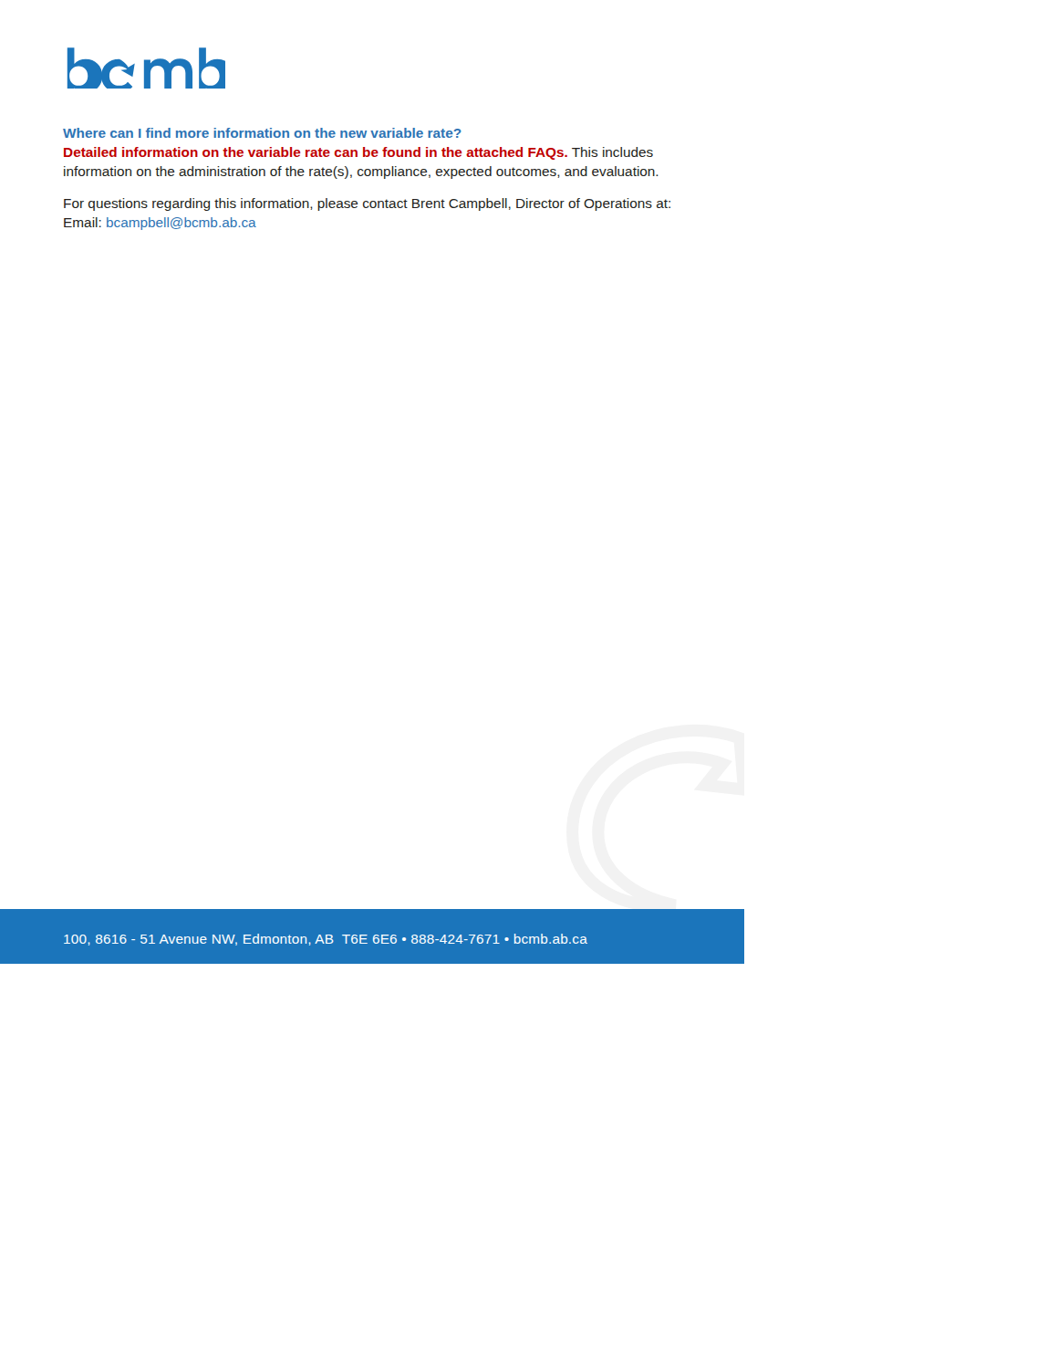Where can I find more information on the new variable rate?
Detailed information on the variable rate can be found in the attached FAQs. This includes information on the administration of the rate(s), compliance, expected outcomes, and evaluation.
For questions regarding this information, please contact Brent Campbell, Director of Operations at:
Email: bcampbell@bcmb.ab.ca
100, 8616 - 51 Avenue NW, Edmonton, AB T6E 6E6 • 888-424-7671 • bcmb.ab.ca